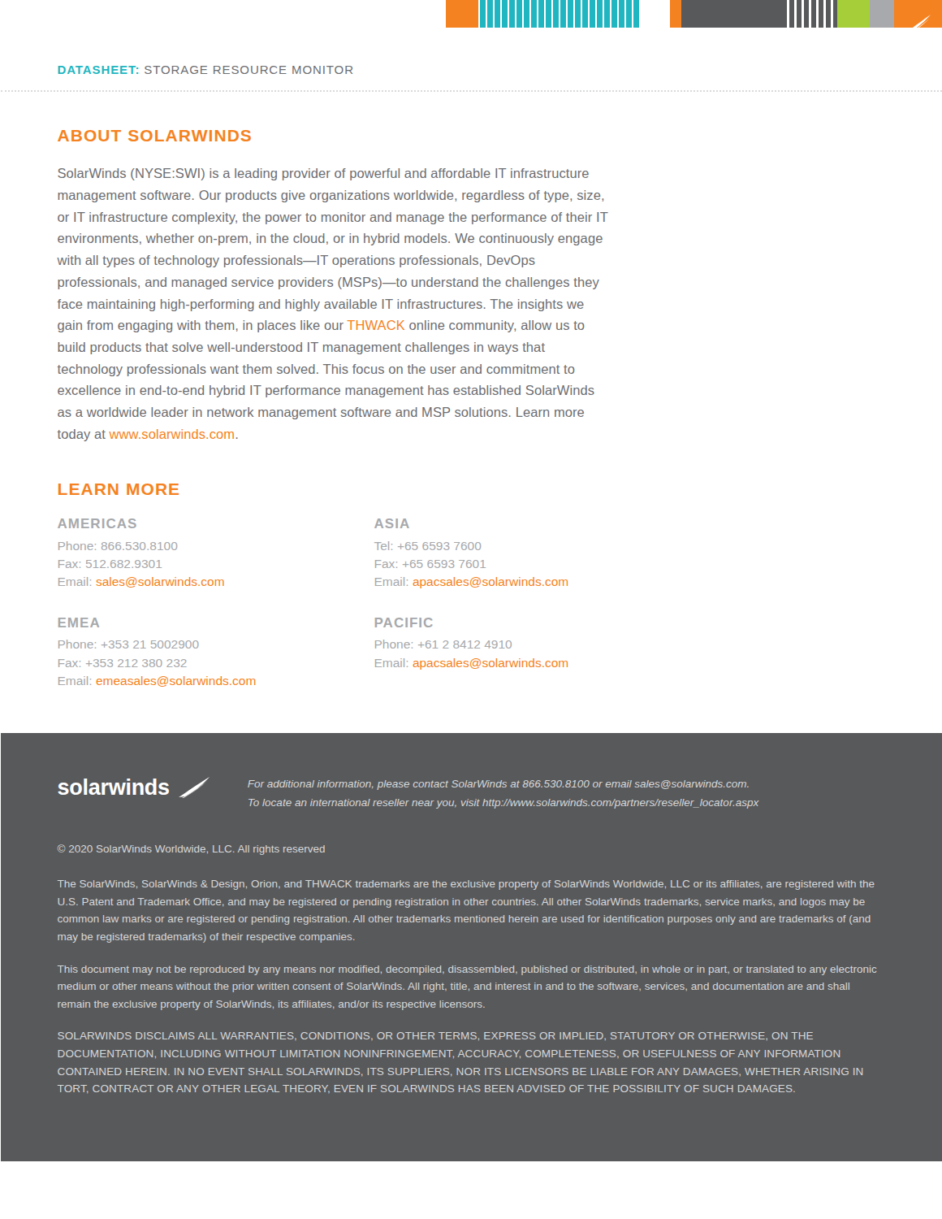DATASHEET: STORAGE RESOURCE MONITOR
About SolarWinds
SolarWinds (NYSE:SWI) is a leading provider of powerful and affordable IT infrastructure management software. Our products give organizations worldwide, regardless of type, size, or IT infrastructure complexity, the power to monitor and manage the performance of their IT environments, whether on-prem, in the cloud, or in hybrid models. We continuously engage with all types of technology professionals—IT operations professionals, DevOps professionals, and managed service providers (MSPs)—to understand the challenges they face maintaining high-performing and highly available IT infrastructures. The insights we gain from engaging with them, in places like our THWACK online community, allow us to build products that solve well-understood IT management challenges in ways that technology professionals want them solved. This focus on the user and commitment to excellence in end-to-end hybrid IT performance management has established SolarWinds as a worldwide leader in network management software and MSP solutions. Learn more today at www.solarwinds.com.
Learn More
Americas
Phone: 866.530.8100
Fax: 512.682.9301
Email: sales@solarwinds.com
Asia
Tel: +65 6593 7600
Fax: +65 6593 7601
Email: apacsales@solarwinds.com
EMEA
Phone: +353 21 5002900
Fax: +353 212 380 232
Email: emeasales@solarwinds.com
Pacific
Phone: +61 2 8412 4910
Email: apacsales@solarwinds.com
solarwinds
For additional information, please contact SolarWinds at 866.530.8100 or email sales@solarwinds.com.
To locate an international reseller near you, visit http://www.solarwinds.com/partners/reseller_locator.aspx
© 2020 SolarWinds Worldwide, LLC. All rights reserved
The SolarWinds, SolarWinds & Design, Orion, and THWACK trademarks are the exclusive property of SolarWinds Worldwide, LLC or its affiliates, are registered with the U.S. Patent and Trademark Office, and may be registered or pending registration in other countries. All other SolarWinds trademarks, service marks, and logos may be common law marks or are registered or pending registration. All other trademarks mentioned herein are used for identification purposes only and are trademarks of (and may be registered trademarks) of their respective companies.
This document may not be reproduced by any means nor modified, decompiled, disassembled, published or distributed, in whole or in part, or translated to any electronic medium or other means without the prior written consent of SolarWinds. All right, title, and interest in and to the software, services, and documentation are and shall remain the exclusive property of SolarWinds, its affiliates, and/or its respective licensors.
SolarWinds disclaims all warranties, conditions, or other terms, express or implied, statutory or otherwise, on the documentation, including without limitation noninfringement, accuracy, completeness, or usefulness of any information contained herein. In no event shall SolarWinds, its suppliers, nor its licensors be liable for any damages, whether arising in tort, contract or any other legal theory, even if SolarWinds has been advised of the possibility of such damages.